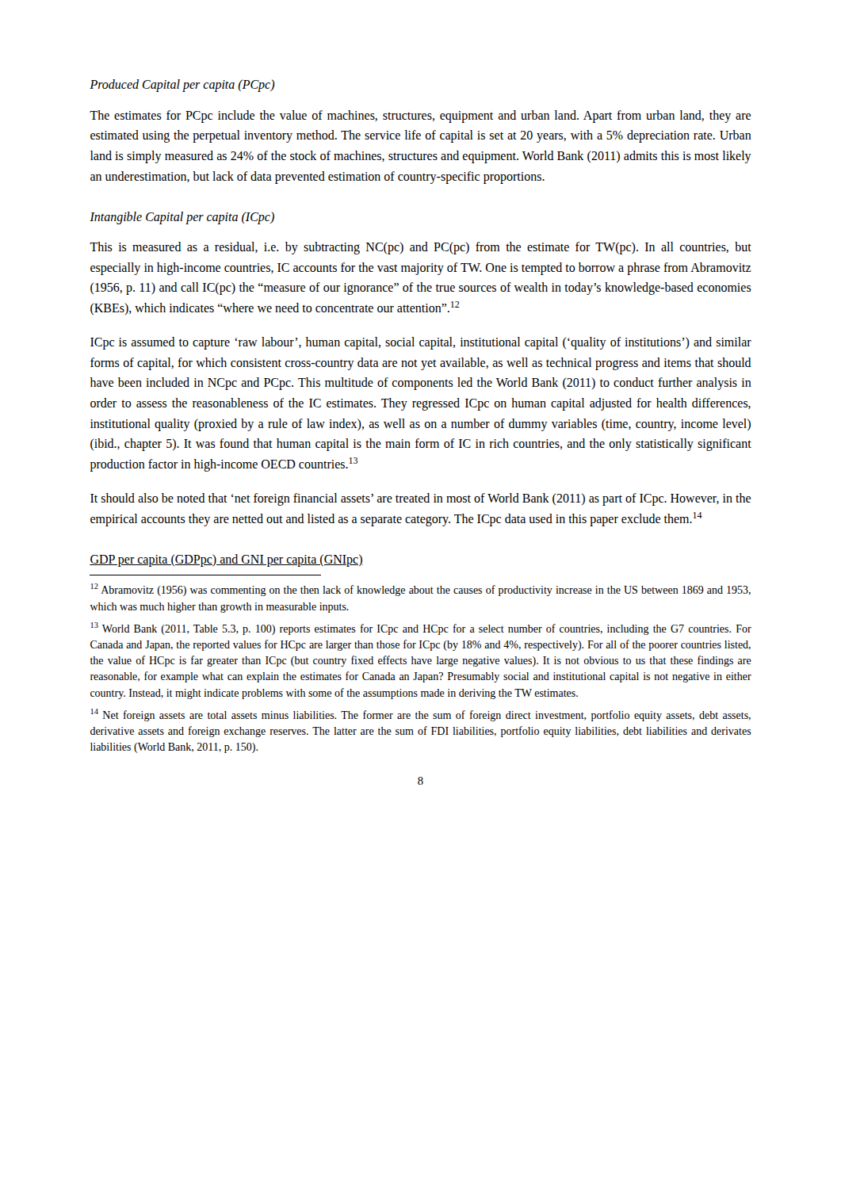Produced Capital per capita (PCpc)
The estimates for PCpc include the value of machines, structures, equipment and urban land. Apart from urban land, they are estimated using the perpetual inventory method. The service life of capital is set at 20 years, with a 5% depreciation rate. Urban land is simply measured as 24% of the stock of machines, structures and equipment. World Bank (2011) admits this is most likely an underestimation, but lack of data prevented estimation of country-specific proportions.
Intangible Capital per capita (ICpc)
This is measured as a residual, i.e. by subtracting NC(pc) and PC(pc) from the estimate for TW(pc). In all countries, but especially in high-income countries, IC accounts for the vast majority of TW. One is tempted to borrow a phrase from Abramovitz (1956, p. 11) and call IC(pc) the “measure of our ignorance” of the true sources of wealth in today’s knowledge-based economies (KBEs), which indicates “where we need to concentrate our attention”.12
ICpc is assumed to capture ‘raw labour’, human capital, social capital, institutional capital (‘quality of institutions’) and similar forms of capital, for which consistent cross-country data are not yet available, as well as technical progress and items that should have been included in NCpc and PCpc. This multitude of components led the World Bank (2011) to conduct further analysis in order to assess the reasonableness of the IC estimates. They regressed ICpc on human capital adjusted for health differences, institutional quality (proxied by a rule of law index), as well as on a number of dummy variables (time, country, income level) (ibid., chapter 5). It was found that human capital is the main form of IC in rich countries, and the only statistically significant production factor in high-income OECD countries.13
It should also be noted that ‘net foreign financial assets’ are treated in most of World Bank (2011) as part of ICpc. However, in the empirical accounts they are netted out and listed as a separate category. The ICpc data used in this paper exclude them.14
GDP per capita (GDPpc) and GNI per capita (GNIpc)
12 Abramovitz (1956) was commenting on the then lack of knowledge about the causes of productivity increase in the US between 1869 and 1953, which was much higher than growth in measurable inputs.
13 World Bank (2011, Table 5.3, p. 100) reports estimates for ICpc and HCpc for a select number of countries, including the G7 countries. For Canada and Japan, the reported values for HCpc are larger than those for ICpc (by 18% and 4%, respectively). For all of the poorer countries listed, the value of HCpc is far greater than ICpc (but country fixed effects have large negative values). It is not obvious to us that these findings are reasonable, for example what can explain the estimates for Canada an Japan? Presumably social and institutional capital is not negative in either country. Instead, it might indicate problems with some of the assumptions made in deriving the TW estimates.
14 Net foreign assets are total assets minus liabilities. The former are the sum of foreign direct investment, portfolio equity assets, debt assets, derivative assets and foreign exchange reserves. The latter are the sum of FDI liabilities, portfolio equity liabilities, debt liabilities and derivates liabilities (World Bank, 2011, p. 150).
8